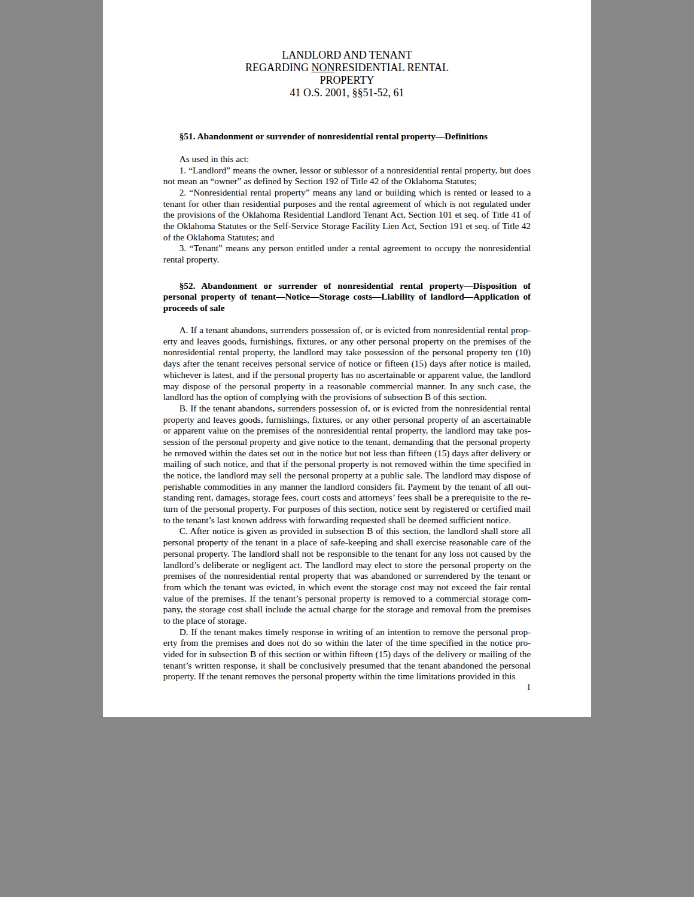LANDLORD AND TENANT
REGARDING NONRESIDENTIAL RENTAL
PROPERTY
41 O.S. 2001, §§51-52, 61
§51. Abandonment or surrender of nonresidential rental property—Definitions
As used in this act:
1. “Landlord” means the owner, lessor or sublessor of a nonresidential rental property, but does not mean an “owner” as defined by Section 192 of Title 42 of the Oklahoma Statutes;
2. “Nonresidential rental property” means any land or building which is rented or leased to a tenant for other than residential purposes and the rental agreement of which is not regulated under the provisions of the Oklahoma Residential Landlord Tenant Act, Section 101 et seq. of Title 41 of the Oklahoma Statutes or the Self-Service Storage Facility Lien Act, Section 191 et seq. of Title 42 of the Oklahoma Statutes; and
3. “Tenant” means any person entitled under a rental agreement to occupy the nonresidential rental property.
§52. Abandonment or surrender of nonresidential rental property—Disposition of personal property of tenant—Notice—Storage costs—Liability of landlord—Application of proceeds of sale
A. If a tenant abandons, surrenders possession of, or is evicted from nonresidential rental prop­erty and leaves goods, furnishings, fixtures, or any other personal property on the premises of the nonresidential rental property, the landlord may take possession of the personal property ten (10) days after the tenant receives personal service of notice or fifteen (15) days after notice is mailed, whichever is latest, and if the personal property has no ascertainable or apparent value, the landlord may dispose of the personal property in a reasonable commercial manner. In any such case, the landlord has the option of complying with the provisions of subsection B of this section.
B. If the tenant abandons, surrenders possession of, or is evicted from the nonresidential rental property and leaves goods, furnishings, fixtures, or any other personal property of an ascertainable or apparent value on the premises of the nonresidential rental property, the landlord may take pos­session of the personal property and give notice to the tenant, demanding that the personal property be removed within the dates set out in the notice but not less than fifteen (15) days after delivery or mailing of such notice, and that if the personal property is not removed within the time specified in the notice, the landlord may sell the personal property at a public sale. The landlord may dispose of perishable commodities in any manner the landlord considers fit. Payment by the tenant of all outstanding rent, damages, storage fees, court costs and attorneys’ fees shall be a prerequisite to the return of the personal property. For purposes of this section, notice sent by registered or certi­fied mail to the tenant’s last known address with forwarding requested shall be deemed sufficient notice.
C. After notice is given as provided in subsection B of this section, the landlord shall store all personal property of the tenant in a place of safe-keeping and shall exercise reasonable care of the personal property. The landlord shall not be responsible to the tenant for any loss not caused by the landlord’s deliberate or negligent act. The landlord may elect to store the personal property on the premises of the nonresidential rental property that was abandoned or surrendered by the ten­ant or from which the tenant was evicted, in which event the storage cost may not exceed the fair rental value of the premises. If the tenant’s personal property is removed to a commercial storage company, the storage cost shall include the actual charge for the storage and removal from the premises to the place of storage.
D. If the tenant makes timely response in writing of an intention to remove the personal property from the premises and does not do so within the later of the time specified in the notice provided for in subsection B of this section or within fifteen (15) days of the delivery or mailing of the tenant’s written response, it shall be conclusively presumed that the tenant abandoned the personal property. If the tenant removes the personal property within the time limitations provided in this
1